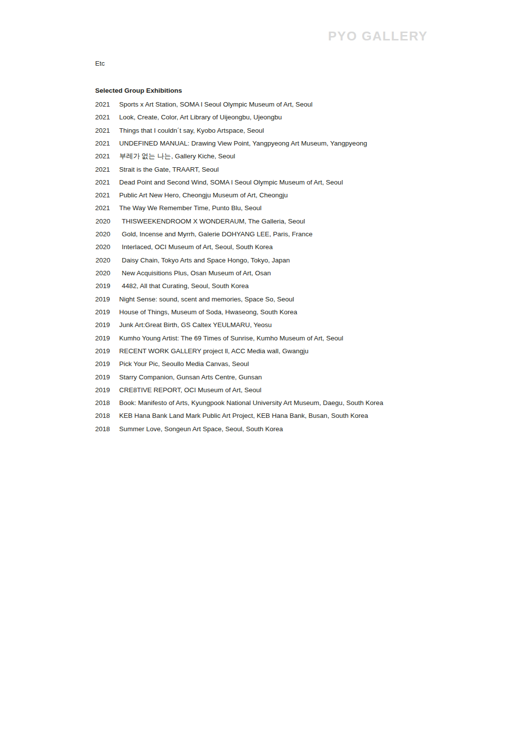PYO GALLERY
Etc
Selected Group Exhibitions
2021 Sports x Art Station, SOMA l Seoul Olympic Museum of Art, Seoul
2021 Look, Create, Color, Art Library of Uijeongbu, Ujeongbu
2021 Things that I couldn´t say, Kyobo Artspace, Seoul
2021 UNDEFINED MANUAL: Drawing View Point, Yangpyeong Art Museum, Yangpyeong
2021 부레가 없는 나는, Gallery Kiche, Seoul
2021 Strait is the Gate, TRAART, Seoul
2021 Dead Point and Second Wind, SOMA l Seoul Olympic Museum of Art, Seoul
2021 Public Art New Hero, Cheongju Museum of Art, Cheongju
2021 The Way We Remember Time, Punto Blu, Seoul
2020 THISWEEKENDROOM X WONDERAUM, The Galleria, Seoul
2020 Gold, Incense and Myrrh, Galerie DOHYANG LEE, Paris, France
2020 Interlaced, OCI Museum of Art, Seoul, South Korea
2020 Daisy Chain, Tokyo Arts and Space Hongo, Tokyo, Japan
2020 New Acquisitions Plus, Osan Museum of Art, Osan
20194482, All that Curating, Seoul, South Korea
2019 Night Sense: sound, scent and memories, Space So, Seoul
2019 House of Things, Museum of Soda, Hwaseong, South Korea
2019 Junk Art:Great Birth, GS Caltex YEULMARU, Yeosu
2019 Kumho Young Artist: The 69 Times of Sunrise, Kumho Museum of Art, Seoul
2019 RECENT WORK GALLERY project ll, ACC Media wall, Gwangju
2019 Pick Your Pic, Seoullo Media Canvas, Seoul
2019 Starry Companion, Gunsan Arts Centre, Gunsan
2019 CRE8TIVE REPORT, OCI Museum of Art, Seoul
2018 Book: Manifesto of Arts, Kyungpook National University Art Museum, Daegu, South Korea
2018 KEB Hana Bank Land Mark Public Art Project, KEB Hana Bank, Busan, South Korea
2018 Summer Love, Songeun Art Space, Seoul, South Korea